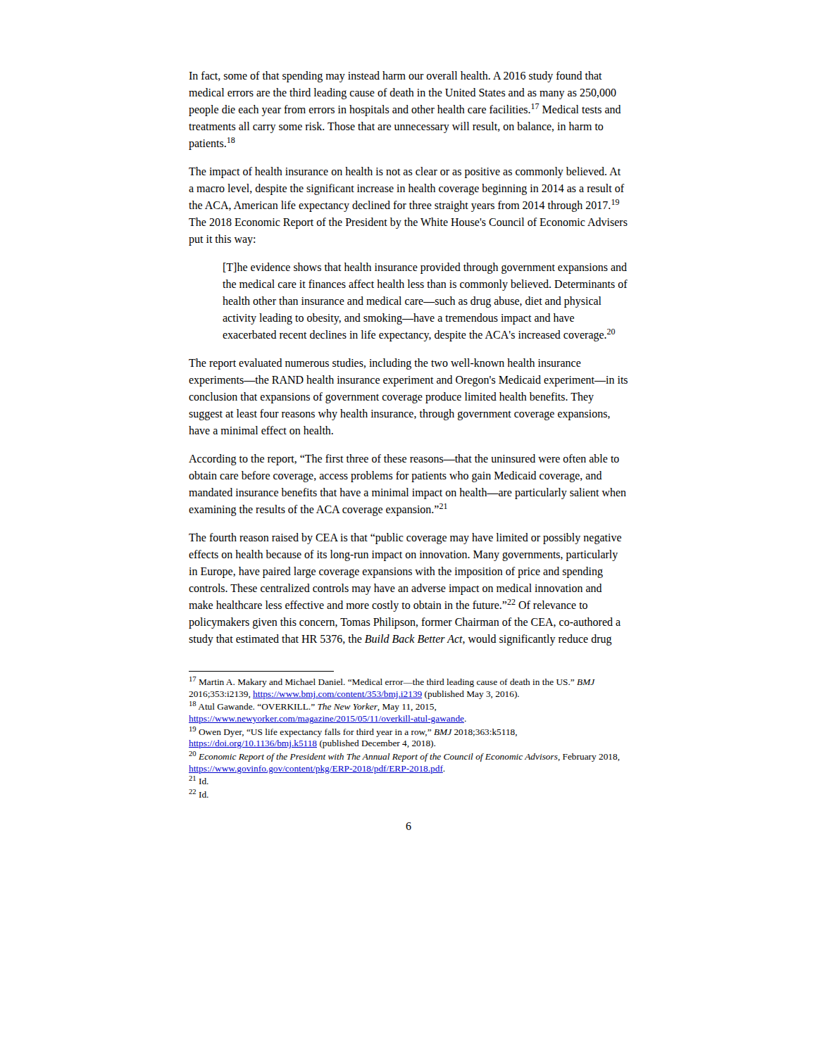In fact, some of that spending may instead harm our overall health. A 2016 study found that medical errors are the third leading cause of death in the United States and as many as 250,000 people die each year from errors in hospitals and other health care facilities.17 Medical tests and treatments all carry some risk. Those that are unnecessary will result, on balance, in harm to patients.18
The impact of health insurance on health is not as clear or as positive as commonly believed. At a macro level, despite the significant increase in health coverage beginning in 2014 as a result of the ACA, American life expectancy declined for three straight years from 2014 through 2017.19 The 2018 Economic Report of the President by the White House's Council of Economic Advisers put it this way:
[T]he evidence shows that health insurance provided through government expansions and the medical care it finances affect health less than is commonly believed. Determinants of health other than insurance and medical care—such as drug abuse, diet and physical activity leading to obesity, and smoking—have a tremendous impact and have exacerbated recent declines in life expectancy, despite the ACA's increased coverage.20
The report evaluated numerous studies, including the two well-known health insurance experiments—the RAND health insurance experiment and Oregon's Medicaid experiment—in its conclusion that expansions of government coverage produce limited health benefits. They suggest at least four reasons why health insurance, through government coverage expansions, have a minimal effect on health.
According to the report, “The first three of these reasons—that the uninsured were often able to obtain care before coverage, access problems for patients who gain Medicaid coverage, and mandated insurance benefits that have a minimal impact on health—are particularly salient when examining the results of the ACA coverage expansion.”21
The fourth reason raised by CEA is that “public coverage may have limited or possibly negative effects on health because of its long-run impact on innovation. Many governments, particularly in Europe, have paired large coverage expansions with the imposition of price and spending controls. These centralized controls may have an adverse impact on medical innovation and make healthcare less effective and more costly to obtain in the future.”22 Of relevance to policymakers given this concern, Tomas Philipson, former Chairman of the CEA, co-authored a study that estimated that HR 5376, the Build Back Better Act, would significantly reduce drug
17 Martin A. Makary and Michael Daniel. “Medical error—the third leading cause of death in the US.” BMJ 2016;353:i2139, https://www.bmj.com/content/353/bmj.i2139 (published May 3, 2016).
18 Atul Gawande. “OVERKILL.” The New Yorker, May 11, 2015, https://www.newyorker.com/magazine/2015/05/11/overkill-atul-gawande.
19 Owen Dyer, “US life expectancy falls for third year in a row,” BMJ 2018;363:k5118, https://doi.org/10.1136/bmj.k5118 (published December 4, 2018).
20 Economic Report of the President with The Annual Report of the Council of Economic Advisors, February 2018, https://www.govinfo.gov/content/pkg/ERP-2018/pdf/ERP-2018.pdf.
21 Id.
22 Id.
6